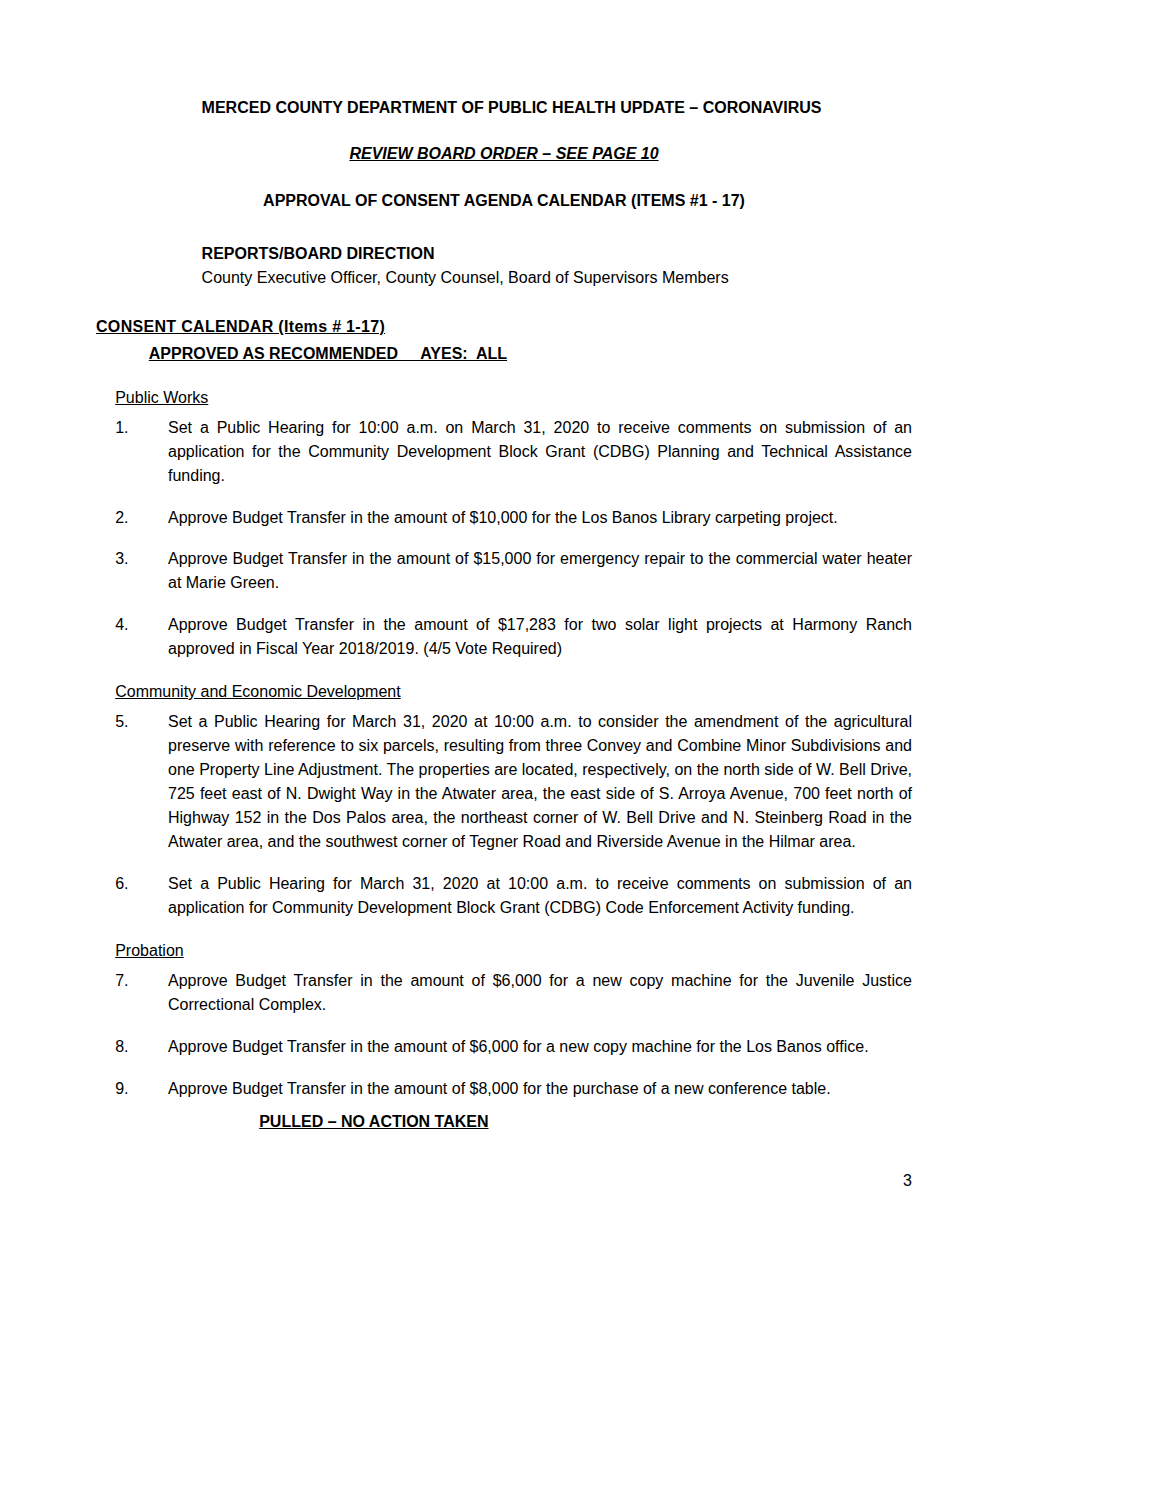MERCED COUNTY DEPARTMENT OF PUBLIC HEALTH UPDATE – CORONAVIRUS
REVIEW BOARD ORDER – SEE PAGE 10
APPROVAL OF CONSENT AGENDA CALENDAR (ITEMS #1 - 17)
REPORTS/BOARD DIRECTION
County Executive Officer, County Counsel, Board of Supervisors Members
CONSENT CALENDAR (Items # 1-17)
APPROVED AS RECOMMENDED AYES: ALL
Public Works
1. Set a Public Hearing for 10:00 a.m. on March 31, 2020 to receive comments on submission of an application for the Community Development Block Grant (CDBG) Planning and Technical Assistance funding.
2. Approve Budget Transfer in the amount of $10,000 for the Los Banos Library carpeting project.
3. Approve Budget Transfer in the amount of $15,000 for emergency repair to the commercial water heater at Marie Green.
4. Approve Budget Transfer in the amount of $17,283 for two solar light projects at Harmony Ranch approved in Fiscal Year 2018/2019. (4/5 Vote Required)
Community and Economic Development
5. Set a Public Hearing for March 31, 2020 at 10:00 a.m. to consider the amendment of the agricultural preserve with reference to six parcels, resulting from three Convey and Combine Minor Subdivisions and one Property Line Adjustment. The properties are located, respectively, on the north side of W. Bell Drive, 725 feet east of N. Dwight Way in the Atwater area, the east side of S. Arroya Avenue, 700 feet north of Highway 152 in the Dos Palos area, the northeast corner of W. Bell Drive and N. Steinberg Road in the Atwater area, and the southwest corner of Tegner Road and Riverside Avenue in the Hilmar area.
6. Set a Public Hearing for March 31, 2020 at 10:00 a.m. to receive comments on submission of an application for Community Development Block Grant (CDBG) Code Enforcement Activity funding.
Probation
7. Approve Budget Transfer in the amount of $6,000 for a new copy machine for the Juvenile Justice Correctional Complex.
8. Approve Budget Transfer in the amount of $6,000 for a new copy machine for the Los Banos office.
9. Approve Budget Transfer in the amount of $8,000 for the purchase of a new conference table.
PULLED – NO ACTION TAKEN
3